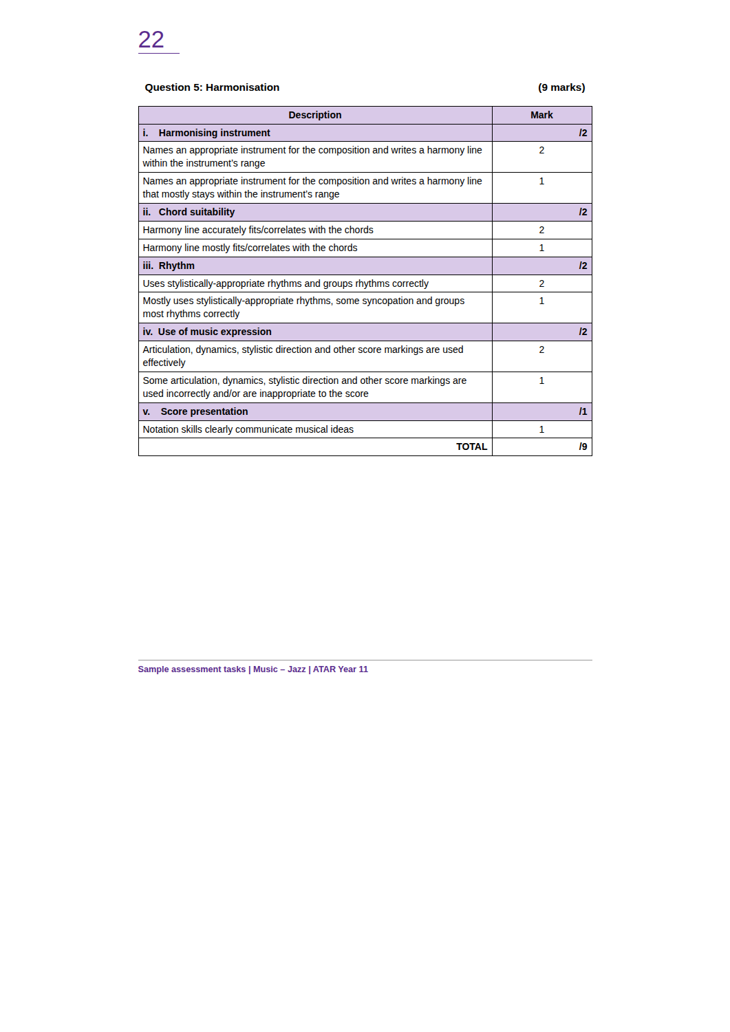22
Question 5: Harmonisation (9 marks)
| Description | Mark |
| --- | --- |
| i. Harmonising instrument | /2 |
| Names an appropriate instrument for the composition and writes a harmony line within the instrument’s range | 2 |
| Names an appropriate instrument for the composition and writes a harmony line that mostly stays within the instrument’s range | 1 |
| ii. Chord suitability | /2 |
| Harmony line accurately fits/correlates with the chords | 2 |
| Harmony line mostly fits/correlates with the chords | 1 |
| iii. Rhythm | /2 |
| Uses stylistically-appropriate rhythms and groups rhythms correctly | 2 |
| Mostly uses stylistically-appropriate rhythms, some syncopation and groups most rhythms correctly | 1 |
| iv. Use of music expression | /2 |
| Articulation, dynamics, stylistic direction and other score markings are used effectively | 2 |
| Some articulation, dynamics, stylistic direction and other score markings are used incorrectly and/or are inappropriate to the score | 1 |
| v. Score presentation | /1 |
| Notation skills clearly communicate musical ideas | 1 |
| TOTAL | /9 |
Sample assessment tasks | Music – Jazz | ATAR Year 11